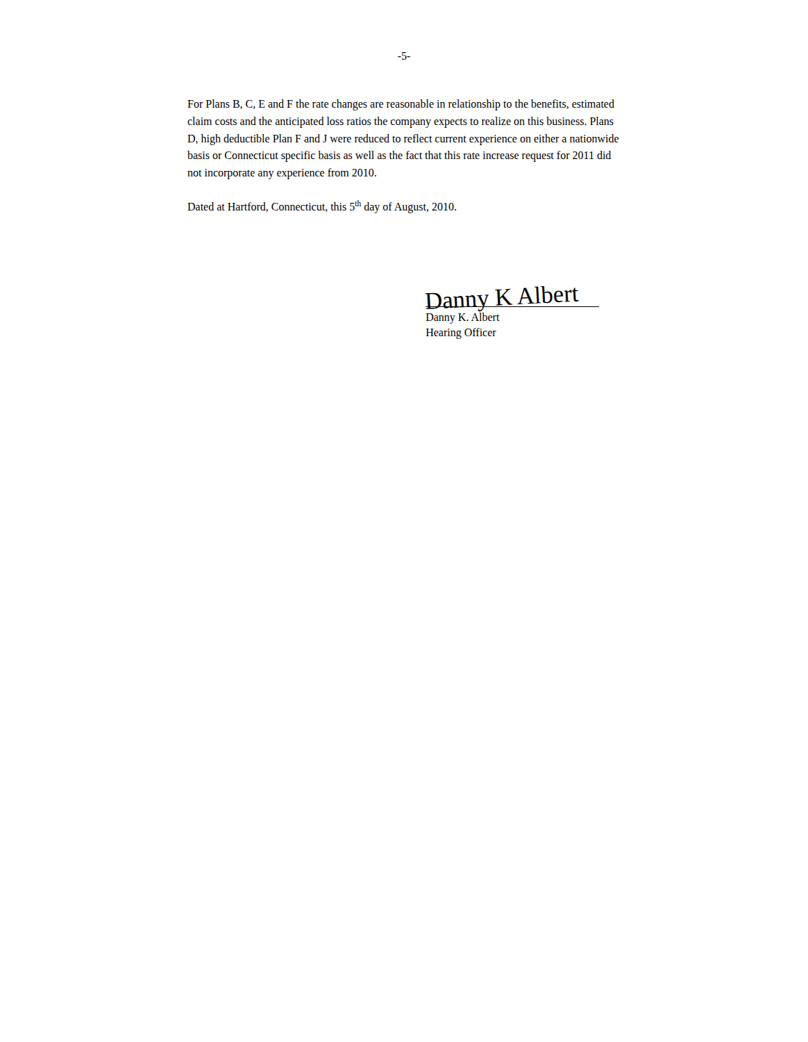-5-
For Plans B, C, E and F the rate changes are reasonable in relationship to the benefits, estimated claim costs and the anticipated loss ratios the company expects to realize on this business. Plans D, high deductible Plan F and J were reduced to reflect current experience on either a nationwide basis or Connecticut specific basis as well as the fact that this rate increase request for 2011 did not incorporate any experience from 2010.
Dated at Hartford, Connecticut, this 5th day of August, 2010.
Danny K Albert
Danny K. Albert
Hearing Officer